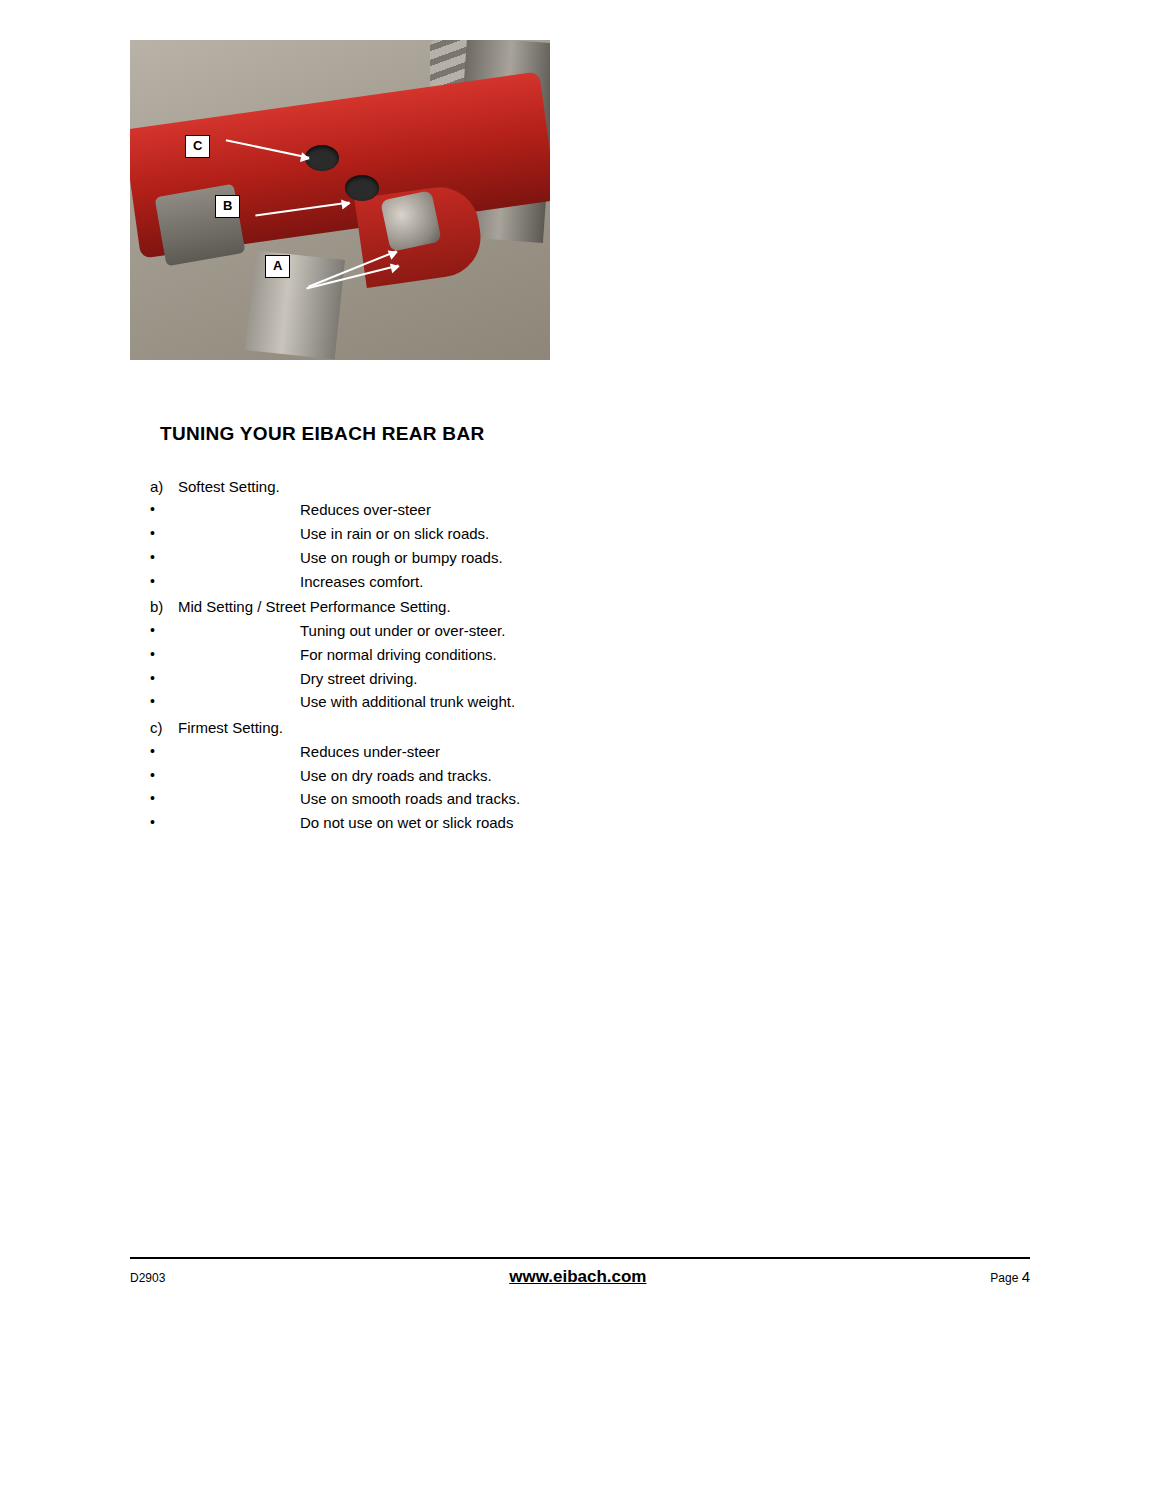C B A
TUNING YOUR EIBACH REAR BAR
a) Softest Setting.
Reduces over-steer
Use in rain or on slick roads.
Use on rough or bumpy roads.
Increases comfort.
b) Mid Setting / Street Performance Setting.
Tuning out under or over-steer.
For normal driving conditions.
Dry street driving.
Use with additional trunk weight.
c) Firmest Setting.
Reduces under-steer
Use on dry roads and tracks.
Use on smooth roads and tracks.
Do not use on wet or slick roads
D2903 www.eibach.com Page 4